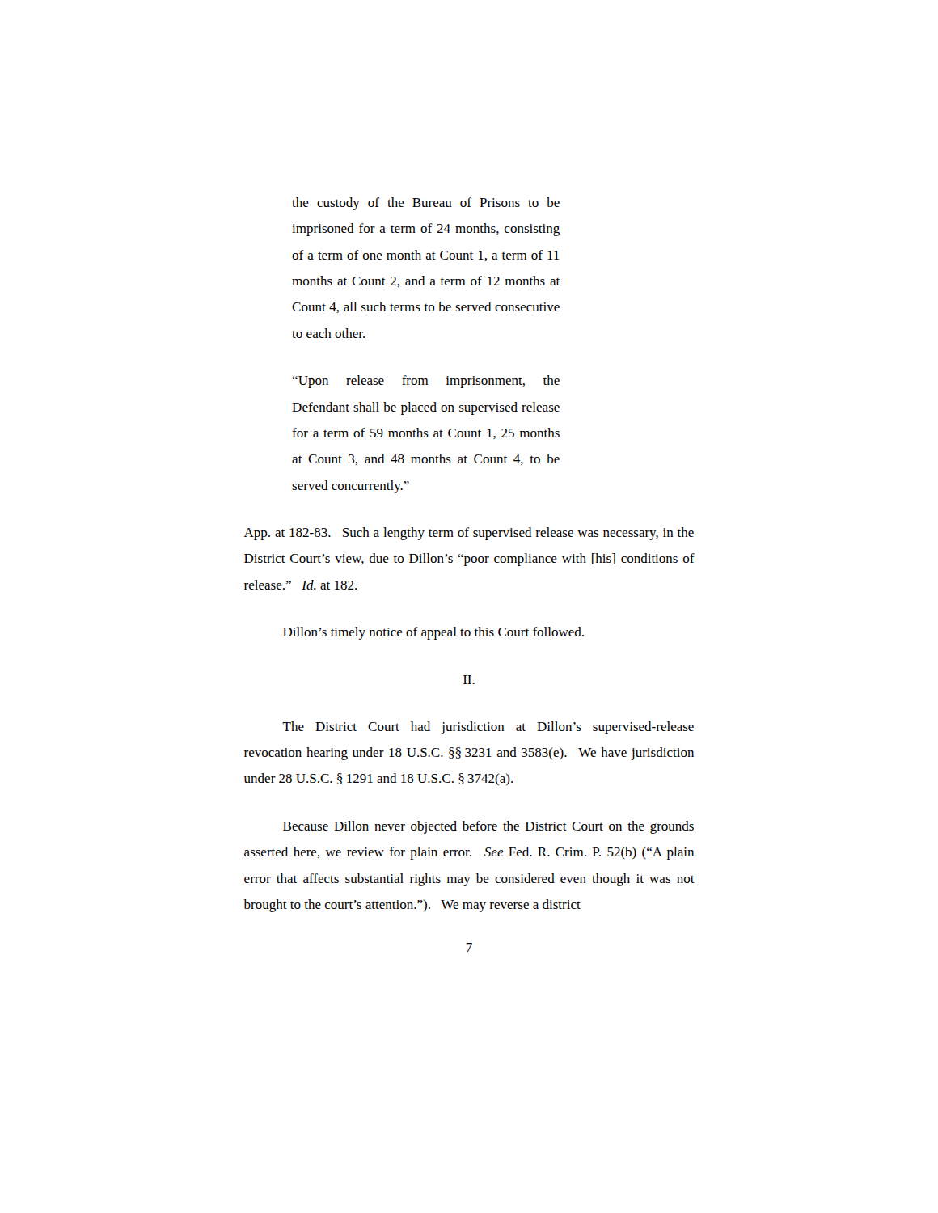the custody of the Bureau of Prisons to be imprisoned for a term of 24 months, consisting of a term of one month at Count 1, a term of 11 months at Count 2, and a term of 12 months at Count 4, all such terms to be served consecutive to each other.
“Upon release from imprisonment, the Defendant shall be placed on supervised release for a term of 59 months at Count 1, 25 months at Count 3, and 48 months at Count 4, to be served concurrently.”
App. at 182-83.  Such a lengthy term of supervised release was necessary, in the District Court’s view, due to Dillon’s “poor compliance with [his] conditions of release.”  Id. at 182.
Dillon’s timely notice of appeal to this Court followed.
II.
The District Court had jurisdiction at Dillon’s supervised-release revocation hearing under 18 U.S.C. §§ 3231 and 3583(e).  We have jurisdiction under 28 U.S.C. § 1291 and 18 U.S.C. § 3742(a).
Because Dillon never objected before the District Court on the grounds asserted here, we review for plain error.  See Fed. R. Crim. P. 52(b) (“A plain error that affects substantial rights may be considered even though it was not brought to the court’s attention.”).  We may reverse a district
7